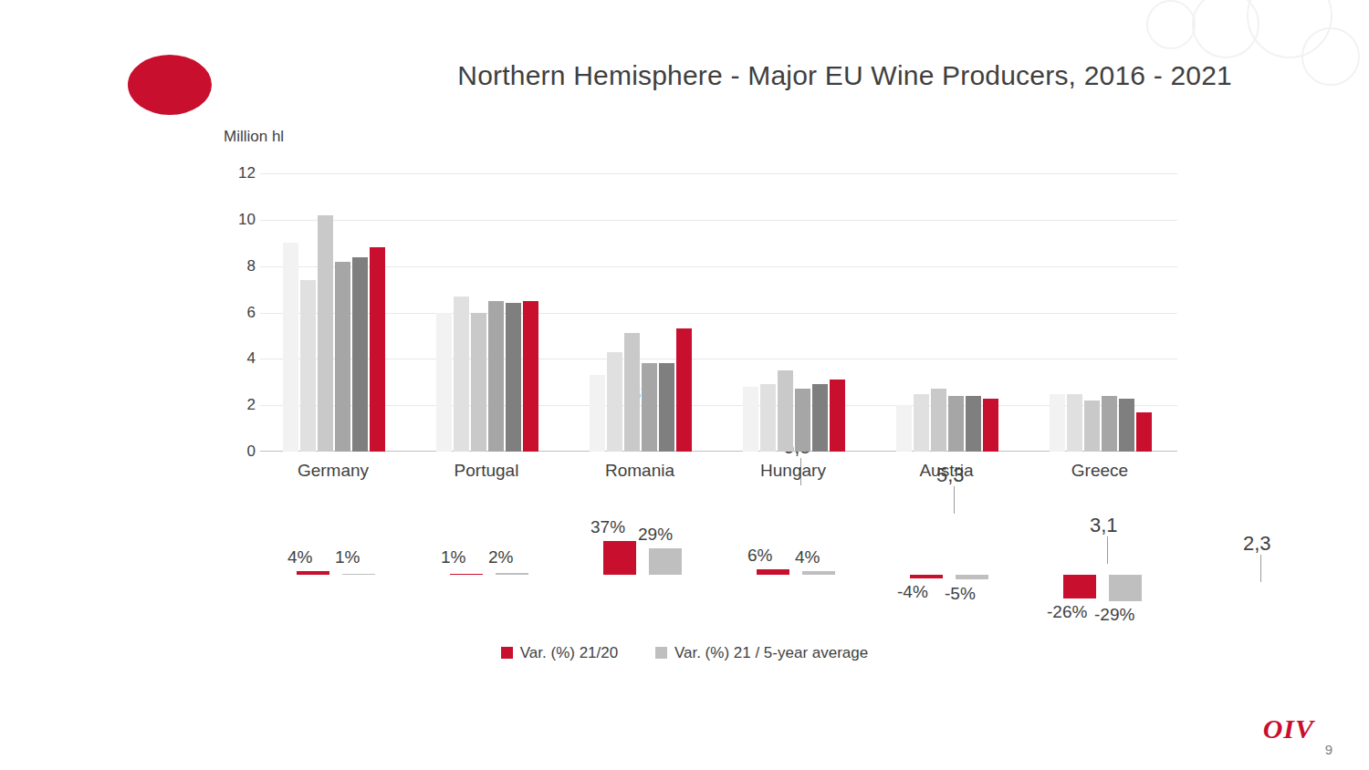Northern Hemisphere - Major EU Wine Producers, 2016 - 2021
Million hl
12
10
8
6
4
2
0
Germany
8,8
Portugal
6,5
Romania
5,3
Hungary
3,1
Austria
2,3
Greece
1,7
4%
1%
1%
2%
37%
29%
6%
4%
-4%
-5%
-26%
-29%
Var. (%) 21/20 Var. (%) 21 / 5-year average
OIV
9